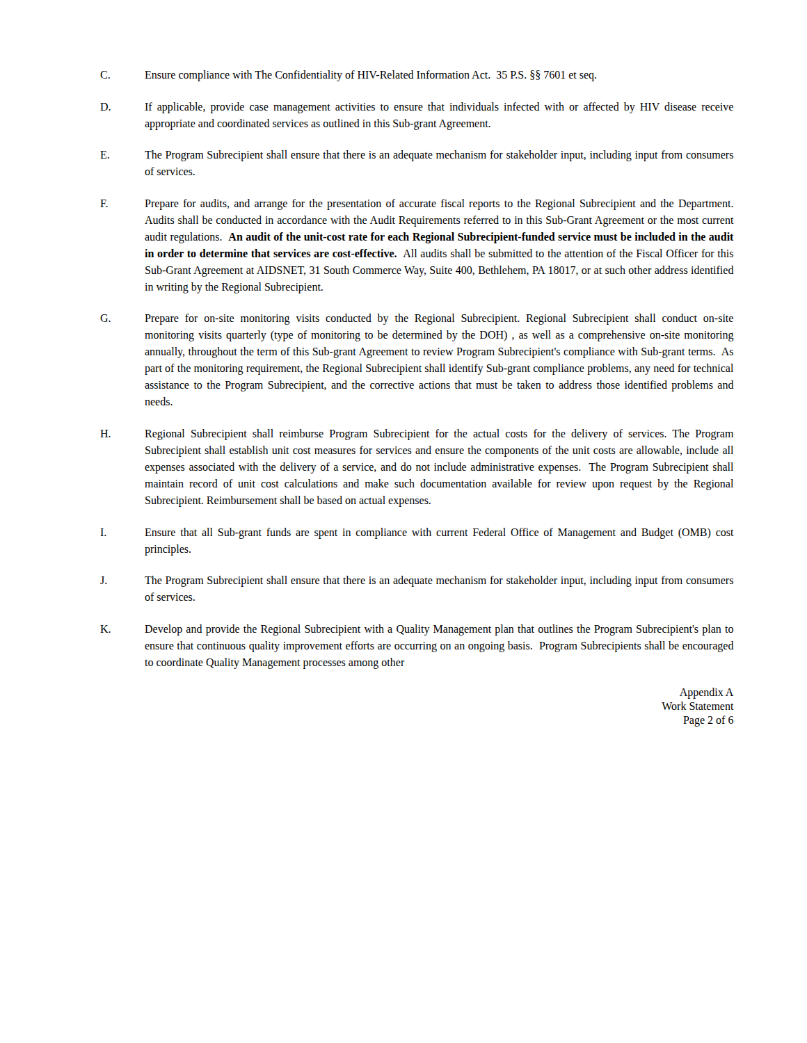C.
Ensure compliance with The Confidentiality of HIV-Related Information Act. 35 P.S. §§ 7601 et seq.
D.
If applicable, provide case management activities to ensure that individuals infected with or affected by HIV disease receive appropriate and coordinated services as outlined in this Sub-grant Agreement.
E.
The Program Subrecipient shall ensure that there is an adequate mechanism for stakeholder input, including input from consumers of services.
F.
Prepare for audits, and arrange for the presentation of accurate fiscal reports to the Regional Subrecipient and the Department. Audits shall be conducted in accordance with the Audit Requirements referred to in this Sub-Grant Agreement or the most current audit regulations. An audit of the unit-cost rate for each Regional Subrecipient-funded service must be included in the audit in order to determine that services are cost-effective. All audits shall be submitted to the attention of the Fiscal Officer for this Sub-Grant Agreement at AIDSNET, 31 South Commerce Way, Suite 400, Bethlehem, PA 18017, or at such other address identified in writing by the Regional Subrecipient.
G.
Prepare for on-site monitoring visits conducted by the Regional Subrecipient. Regional Subrecipient shall conduct on-site monitoring visits quarterly (type of monitoring to be determined by the DOH) , as well as a comprehensive on-site monitoring annually, throughout the term of this Sub-grant Agreement to review Program Subrecipient's compliance with Sub-grant terms. As part of the monitoring requirement, the Regional Subrecipient shall identify Sub-grant compliance problems, any need for technical assistance to the Program Subrecipient, and the corrective actions that must be taken to address those identified problems and needs.
H.
Regional Subrecipient shall reimburse Program Subrecipient for the actual costs for the delivery of services. The Program Subrecipient shall establish unit cost measures for services and ensure the components of the unit costs are allowable, include all expenses associated with the delivery of a service, and do not include administrative expenses. The Program Subrecipient shall maintain record of unit cost calculations and make such documentation available for review upon request by the Regional Subrecipient. Reimbursement shall be based on actual expenses.
I.
Ensure that all Sub-grant funds are spent in compliance with current Federal Office of Management and Budget (OMB) cost principles.
J.
The Program Subrecipient shall ensure that there is an adequate mechanism for stakeholder input, including input from consumers of services.
K.
Develop and provide the Regional Subrecipient with a Quality Management plan that outlines the Program Subrecipient's plan to ensure that continuous quality improvement efforts are occurring on an ongoing basis. Program Subrecipients shall be encouraged to coordinate Quality Management processes among other
Appendix A
Work Statement
Page 2 of 6